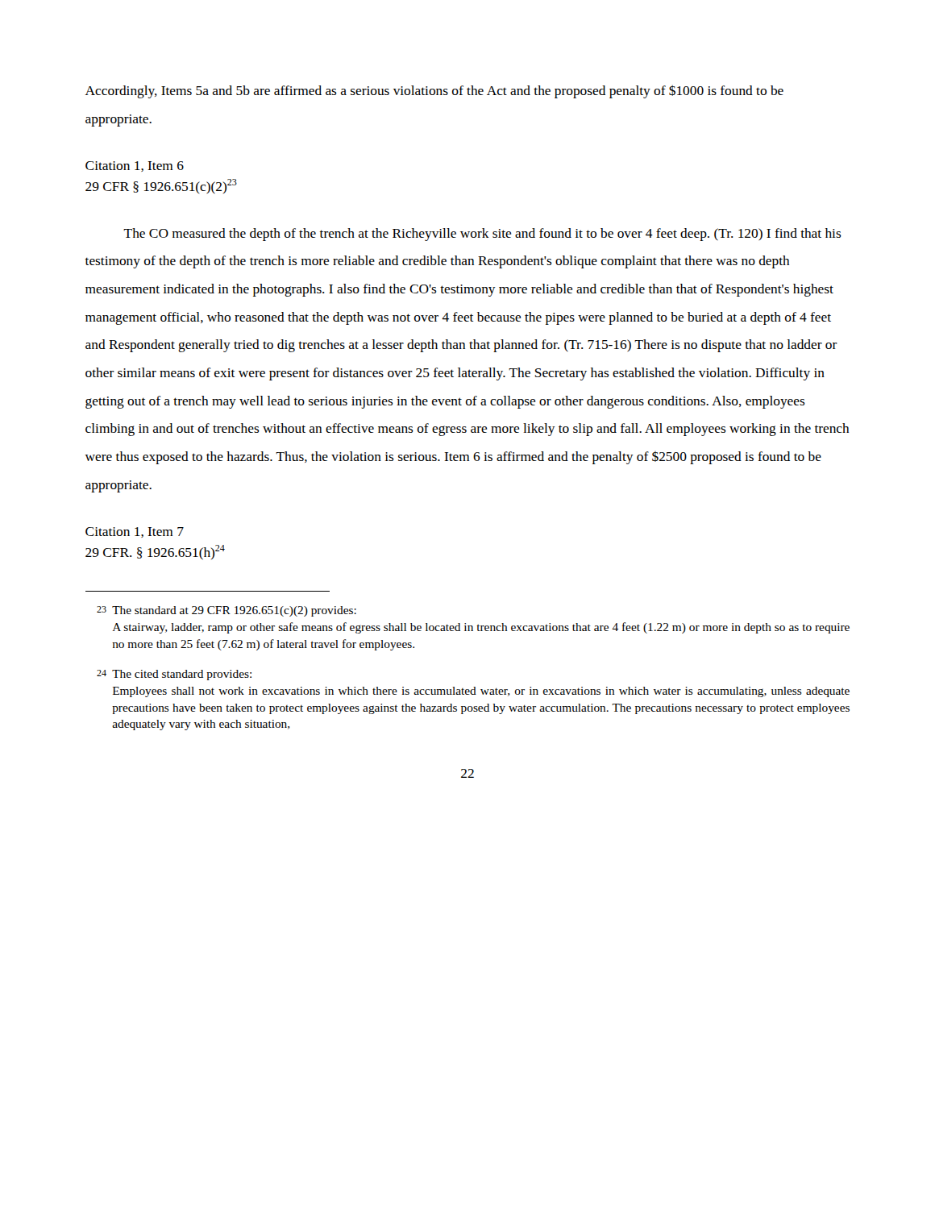Accordingly, Items 5a and 5b are affirmed as a serious violations of the Act and the proposed penalty of $1000 is found to be appropriate.
Citation 1, Item 6
29 CFR § 1926.651(c)(2)23
The CO measured the depth of the trench at the Richeyville work site and found it to be over 4 feet deep. (Tr. 120) I find that his testimony of the depth of the trench is more reliable and credible than Respondent's oblique complaint that there was no depth measurement indicated in the photographs. I also find the CO's testimony more reliable and credible than that of Respondent's highest management official, who reasoned that the depth was not over 4 feet because the pipes were planned to be buried at a depth of 4 feet and Respondent generally tried to dig trenches at a lesser depth than that planned for. (Tr. 715-16) There is no dispute that no ladder or other similar means of exit were present for distances over 25 feet laterally. The Secretary has established the violation. Difficulty in getting out of a trench may well lead to serious injuries in the event of a collapse or other dangerous conditions. Also, employees climbing in and out of trenches without an effective means of egress are more likely to slip and fall. All employees working in the trench were thus exposed to the hazards. Thus, the violation is serious. Item 6 is affirmed and the penalty of $2500 proposed is found to be appropriate.
Citation 1, Item 7
29 CFR. § 1926.651(h)24
23
The standard at 29 CFR 1926.651(c)(2) provides:
A stairway, ladder, ramp or other safe means of egress shall be located in trench excavations that are 4 feet (1.22 m) or more in depth so as to require no more than 25 feet (7.62 m) of lateral travel for employees.
24
The cited standard provides:
Employees shall not work in excavations in which there is accumulated water, or in excavations in which water is accumulating, unless adequate precautions have been taken to protect employees against the hazards posed by water accumulation. The precautions necessary to protect employees adequately vary with each situation,
22